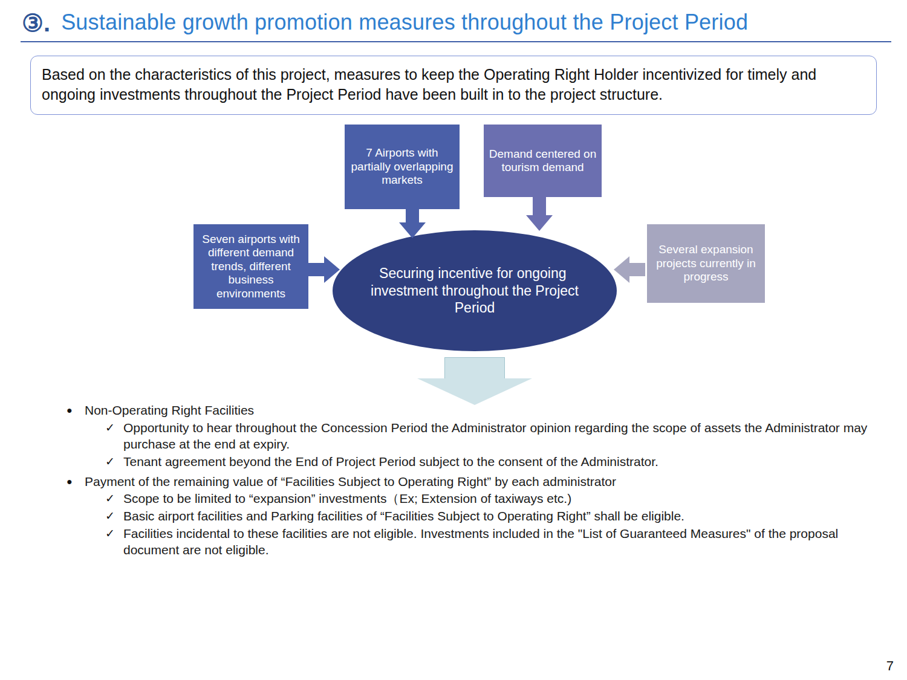③.
Sustainable growth promotion measures throughout the Project Period
Based on the characteristics of this project, measures to keep the Operating Right Holder incentivized for timely and ongoing investments throughout the Project Period have been built in to the project structure.
7 Airports with partially overlapping markets
Demand centered on tourism demand
Seven airports with different demand trends, different business environments
Several expansion projects currently in progress
Securing incentive for ongoing investment throughout the Project Period
Non-Operating Right Facilities
Opportunity to hear throughout the Concession Period the Administrator opinion regarding the scope of assets the Administrator may purchase at the end at expiry.
Tenant agreement beyond the End of Project Period subject to the consent of the Administrator.
Payment of the remaining value of “Facilities Subject to Operating Right” by each administrator
Scope to be limited to “expansion” investments（Ex; Extension of taxiways etc.)
Basic airport facilities and Parking facilities of “Facilities Subject to Operating Right” shall be eligible.
Facilities incidental to these facilities are not eligible. Investments included in the "List of Guaranteed Measures" of the proposal document are not eligible.
7